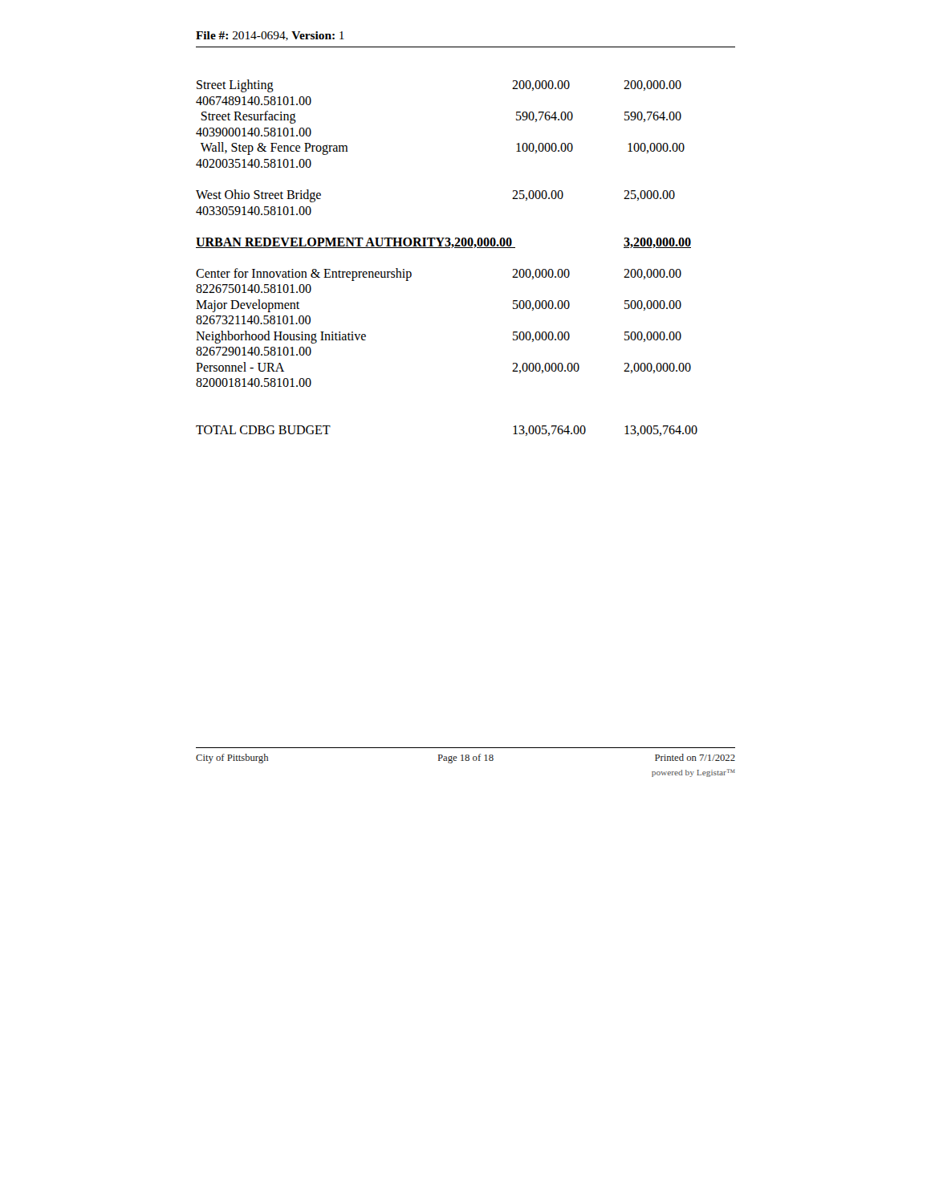File #: 2014-0694, Version: 1
| Street Lighting 4067489140.58101.00 | 200,000.00 | 200,000.00 |
| Street Resurfacing 4039000140.58101.00 | 590,764.00 | 590,764.00 |
| Wall, Step & Fence Program 4020035140.58101.00 | 100,000.00 | 100,000.00 |
| West Ohio Street Bridge 4033059140.58101.00 | 25,000.00 | 25,000.00 |
| URBAN REDEVELOPMENT AUTHORITY3,200,000.00 | | 3,200,000.00 |
| Center for Innovation & Entrepreneurship 8226750140.58101.00 | 200,000.00 | 200,000.00 |
| Major Development 8267321140.58101.00 | 500,000.00 | 500,000.00 |
| Neighborhood Housing Initiative 8267290140.58101.00 | 500,000.00 | 500,000.00 |
| Personnel - URA 8200018140.58101.00 | 2,000,000.00 | 2,000,000.00 |
| TOTAL CDBG BUDGET | 13,005,764.00 | 13,005,764.00 |
City of Pittsburgh
Page 18 of 18
Printed on 7/1/2022
powered by Legistar™